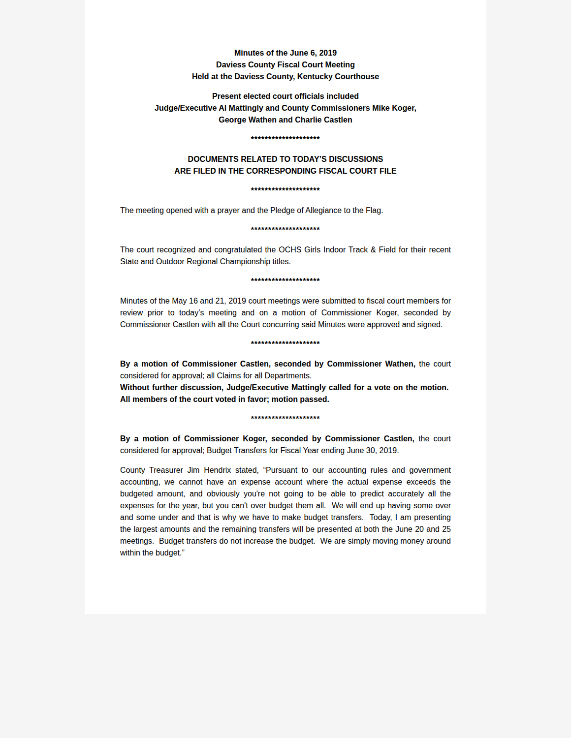Minutes of the June 6, 2019
Daviess County Fiscal Court Meeting
Held at the Daviess County, Kentucky Courthouse
Present elected court officials included
Judge/Executive Al Mattingly and County Commissioners Mike Koger,
George Wathen and Charlie Castlen
********************
DOCUMENTS RELATED TO TODAY’S DISCUSSIONS
ARE FILED IN THE CORRESPONDING FISCAL COURT FILE
********************
The meeting opened with a prayer and the Pledge of Allegiance to the Flag.
********************
The court recognized and congratulated the OCHS Girls Indoor Track & Field for their recent State and Outdoor Regional Championship titles.
********************
Minutes of the May 16 and 21, 2019 court meetings were submitted to fiscal court members for review prior to today’s meeting and on a motion of Commissioner Koger, seconded by Commissioner Castlen with all the Court concurring said Minutes were approved and signed.
********************
By a motion of Commissioner Castlen, seconded by Commissioner Wathen, the court considered for approval; all Claims for all Departments.
Without further discussion, Judge/Executive Mattingly called for a vote on the motion. All members of the court voted in favor; motion passed.
********************
By a motion of Commissioner Koger, seconded by Commissioner Castlen, the court considered for approval; Budget Transfers for Fiscal Year ending June 30, 2019.
County Treasurer Jim Hendrix stated, “Pursuant to our accounting rules and government accounting, we cannot have an expense account where the actual expense exceeds the budgeted amount, and obviously you're not going to be able to predict accurately all the expenses for the year, but you can't over budget them all. We will end up having some over and some under and that is why we have to make budget transfers. Today, I am presenting the largest amounts and the remaining transfers will be presented at both the June 20 and 25 meetings. Budget transfers do not increase the budget. We are simply moving money around within the budget.”